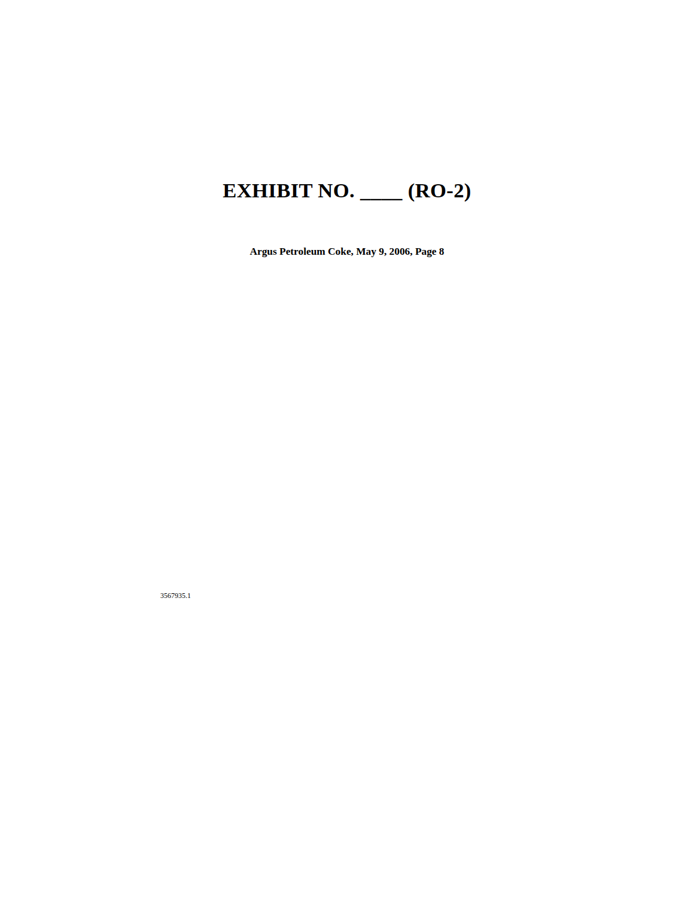EXHIBIT NO. ____ (RO-2)
Argus Petroleum Coke, May 9, 2006, Page 8
3567935.1